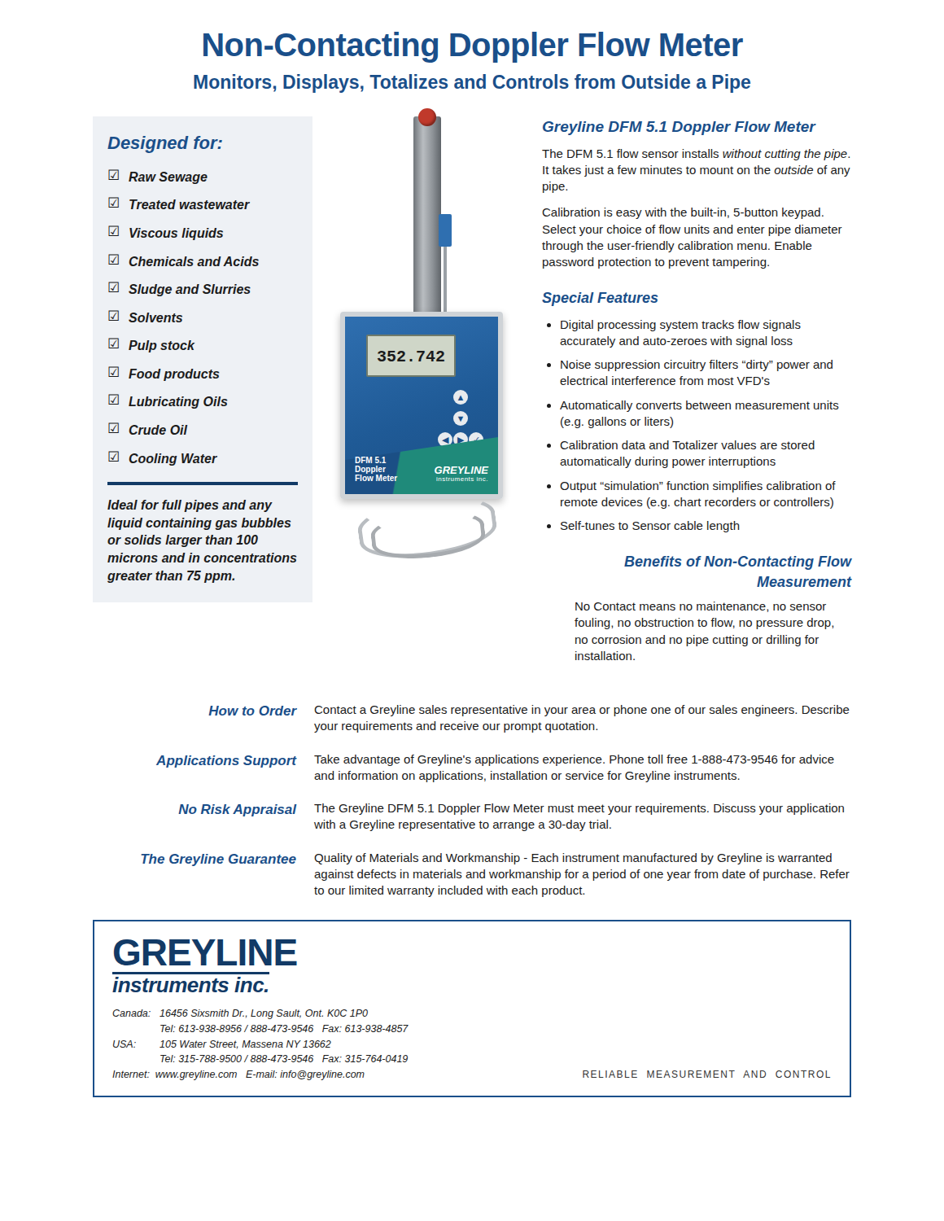Non-Contacting Doppler Flow Meter
Monitors, Displays, Totalizes and Controls from Outside a Pipe
Designed for:
Raw Sewage
Treated wastewater
Viscous liquids
Chemicals and Acids
Sludge and Slurries
Solvents
Pulp stock
Food products
Lubricating Oils
Crude Oil
Cooling Water
Ideal for full pipes and any liquid containing gas bubbles or solids larger than 100 microns and in concentrations greater than 75 ppm.
352.742
▲ ▼ ◀ ▶ ✓
DFM 5.1
Doppler
Flow Meter
GREYLINEinstruments inc.
Greyline DFM 5.1 Doppler Flow Meter
The DFM 5.1 flow sensor installs without cutting the pipe. It takes just a few minutes to mount on the outside of any pipe.
Calibration is easy with the built-in, 5-button keypad. Select your choice of flow units and enter pipe diameter through the user-friendly calibration menu. Enable password protection to prevent tampering.
Special Features
Digital processing system tracks flow signals accurately and auto-zeroes with signal loss
Noise suppression circuitry filters “dirty” power and electrical interference from most VFD's
Automatically converts between measurement units (e.g. gallons or liters)
Calibration data and Totalizer values are stored automatically during power interruptions
Output “simulation” function simplifies calibration of remote devices (e.g. chart recorders or controllers)
Self-tunes to Sensor cable length
Benefits of Non-Contacting Flow Measurement
No Contact means no maintenance, no sensor fouling, no obstruction to flow, no pressure drop, no corrosion and no pipe cutting or drilling for installation.
How to Order
Contact a Greyline sales representative in your area or phone one of our sales engineers. Describe your requirements and receive our prompt quotation.
Applications Support
Take advantage of Greyline's applications experience. Phone toll free 1-888-473-9546 for advice and information on applications, installation or service for Greyline instruments.
No Risk Appraisal
The Greyline DFM 5.1 Doppler Flow Meter must meet your requirements. Discuss your application with a Greyline representative to arrange a 30-day trial.
The Greyline Guarantee
Quality of Materials and Workmanship - Each instrument manufactured by Greyline is warranted against defects in materials and workmanship for a period of one year from date of purchase. Refer to our limited warranty included with each product.
GREYLINE instruments inc.
Canada: 16456 Sixsmith Dr., Long Sault, Ont. K0C 1P0
Tel: 613-938-8956 / 888-473-9546 Fax: 613-938-4857
USA: 105 Water Street, Massena NY 13662
Tel: 315-788-9500 / 888-473-9546 Fax: 315-764-0419
Internet: www.greyline.com E-mail: info@greyline.com
RELIABLE MEASUREMENT AND CONTROL